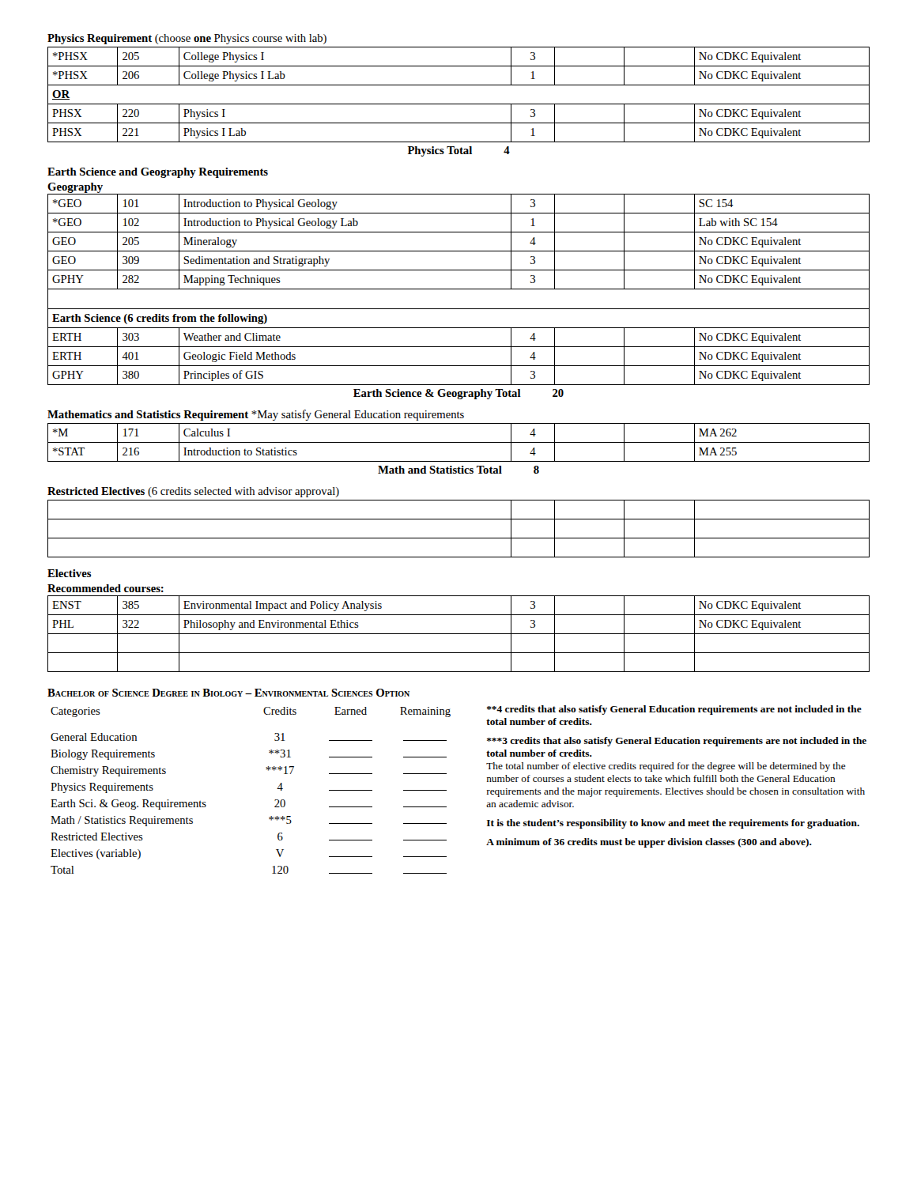Physics Requirement (choose one Physics course with lab)
| *PHSX | 205 | College Physics I | 3 | | | No CDKC Equivalent |
| *PHSX | 206 | College Physics I Lab | 1 | | | No CDKC Equivalent |
| OR |
| PHSX | 220 | Physics I | 3 | | | No CDKC Equivalent |
| PHSX | 221 | Physics I Lab | 1 | | | No CDKC Equivalent |
Physics Total 4
Earth Science and Geography Requirements
Geography
| *GEO | 101 | Introduction to Physical Geology | 3 | | | SC 154 |
| *GEO | 102 | Introduction to Physical Geology Lab | 1 | | | Lab with SC 154 |
| GEO | 205 | Mineralogy | 4 | | | No CDKC Equivalent |
| GEO | 309 | Sedimentation and Stratigraphy | 3 | | | No CDKC Equivalent |
| GPHY | 282 | Mapping Techniques | 3 | | | No CDKC Equivalent |
| Earth Science (6 credits from the following) |
| ERTH | 303 | Weather and Climate | 4 | | | No CDKC Equivalent |
| ERTH | 401 | Geologic Field Methods | 4 | | | No CDKC Equivalent |
| GPHY | 380 | Principles of GIS | 3 | | | No CDKC Equivalent |
Earth Science & Geography Total 20
Mathematics and Statistics Requirement *May satisfy General Education requirements
| *M | 171 | Calculus I | 4 | | | MA 262 |
| *STAT | 216 | Introduction to Statistics | 4 | | | MA 255 |
Math and Statistics Total 8
Restricted Electives (6 credits selected with advisor approval)
Electives
Recommended courses:
| ENST | 385 | Environmental Impact and Policy Analysis | 3 | | | No CDKC Equivalent |
| PHL | 322 | Philosophy and Environmental Ethics | 3 | | | No CDKC Equivalent |
Bachelor of Science Degree in Biology – Environmental Sciences Option
| Categories | Credits | Earned | Remaining |
| General Education | 31 | | |
| Biology Requirements | **31 | | |
| Chemistry Requirements | ***17 | | |
| Physics Requirements | 4 | | |
| Earth Sci. & Geog. Requirements | 20 | | |
| Math / Statistics Requirements | ***5 | | |
| Restricted Electives | 6 | | |
| Electives (variable) | V | | |
| Total | 120 | | |
**4 credits that also satisfy General Education requirements are not included in the total number of credits.
***3 credits that also satisfy General Education requirements are not included in the total number of credits.
The total number of elective credits required for the degree will be determined by the number of courses a student elects to take which fulfill both the General Education requirements and the major requirements. Electives should be chosen in consultation with an academic advisor.
It is the student’s responsibility to know and meet the requirements for graduation.
A minimum of 36 credits must be upper division classes (300 and above).